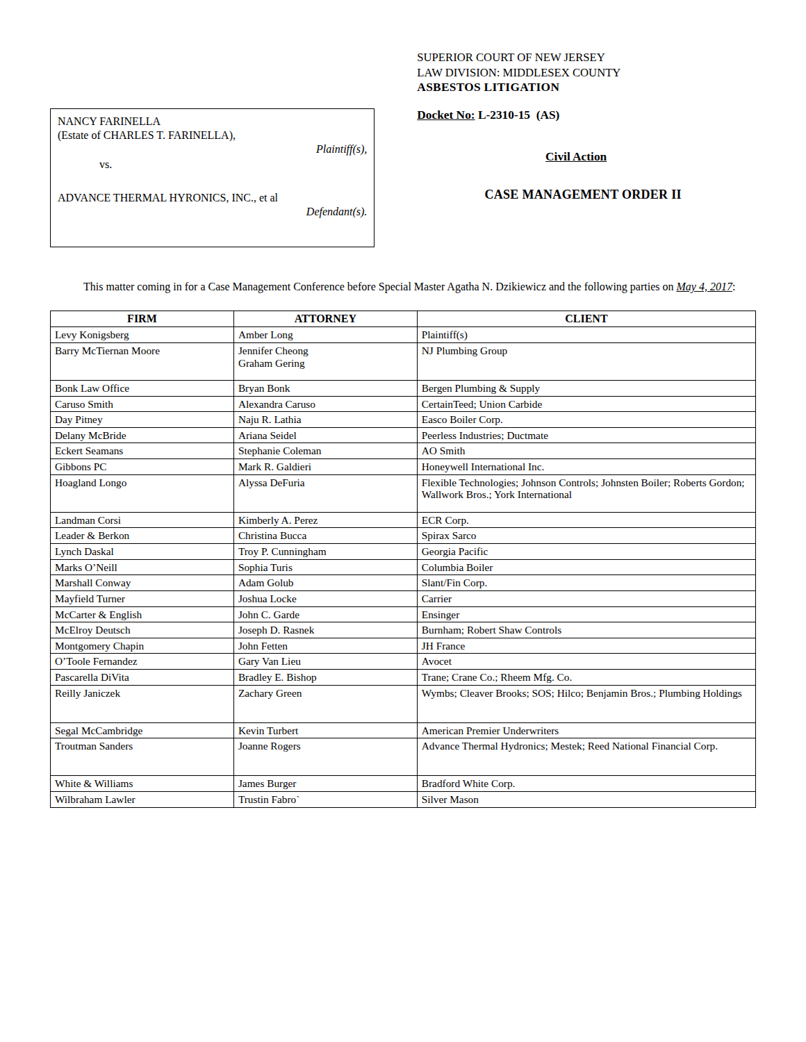SUPERIOR COURT OF NEW JERSEY
LAW DIVISION: MIDDLESEX COUNTY
ASBESTOS LITIGATION
NANCY FARINELLA
(Estate of CHARLES T. FARINELLA),
Plaintiff(s),
vs.
ADVANCE THERMAL HYRONICS, INC., et al
Defendant(s).
Docket No: L-2310-15 (AS)
Civil Action
CASE MANAGEMENT ORDER II
This matter coming in for a Case Management Conference before Special Master Agatha N. Dzikiewicz and the following parties on May 4, 2017:
| FIRM | ATTORNEY | CLIENT |
| --- | --- | --- |
| Levy Konigsberg | Amber Long | Plaintiff(s) |
| Barry McTiernan Moore | Jennifer Cheong Graham Gering | NJ Plumbing Group |
| Bonk Law Office | Bryan Bonk | Bergen Plumbing & Supply |
| Caruso Smith | Alexandra Caruso | CertainTeed; Union Carbide |
| Day Pitney | Naju R. Lathia | Easco Boiler Corp. |
| Delany McBride | Ariana Seidel | Peerless Industries; Ductmate |
| Eckert Seamans | Stephanie Coleman | AO Smith |
| Gibbons PC | Mark R. Galdieri | Honeywell International Inc. |
| Hoagland Longo | Alyssa DeFuria | Flexible Technologies; Johnson Controls; Johnsten Boiler; Roberts Gordon; Wallwork Bros.; York International |
| Landman Corsi | Kimberly A. Perez | ECR Corp. |
| Leader & Berkon | Christina Bucca | Spirax Sarco |
| Lynch Daskal | Troy P. Cunningham | Georgia Pacific |
| Marks O’Neill | Sophia Turis | Columbia Boiler |
| Marshall Conway | Adam Golub | Slant/Fin Corp. |
| Mayfield Turner | Joshua Locke | Carrier |
| McCarter & English | John C. Garde | Ensinger |
| McElroy Deutsch | Joseph D. Rasnek | Burnham; Robert Shaw Controls |
| Montgomery Chapin | John Fetten | JH France |
| O’Toole Fernandez | Gary Van Lieu | Avocet |
| Pascarella DiVita | Bradley E. Bishop | Trane; Crane Co.; Rheem Mfg. Co. |
| Reilly Janiczek | Zachary Green | Wymbs; Cleaver Brooks; SOS; Hilco; Benjamin Bros.; Plumbing Holdings |
| Segal McCambridge | Kevin Turbert | American Premier Underwriters |
| Troutman Sanders | Joanne Rogers | Advance Thermal Hydronics; Mestek; Reed National Financial Corp. |
| White & Williams | James Burger | Bradford White Corp. |
| Wilbraham Lawler | Trustin Fabro` | Silver Mason |